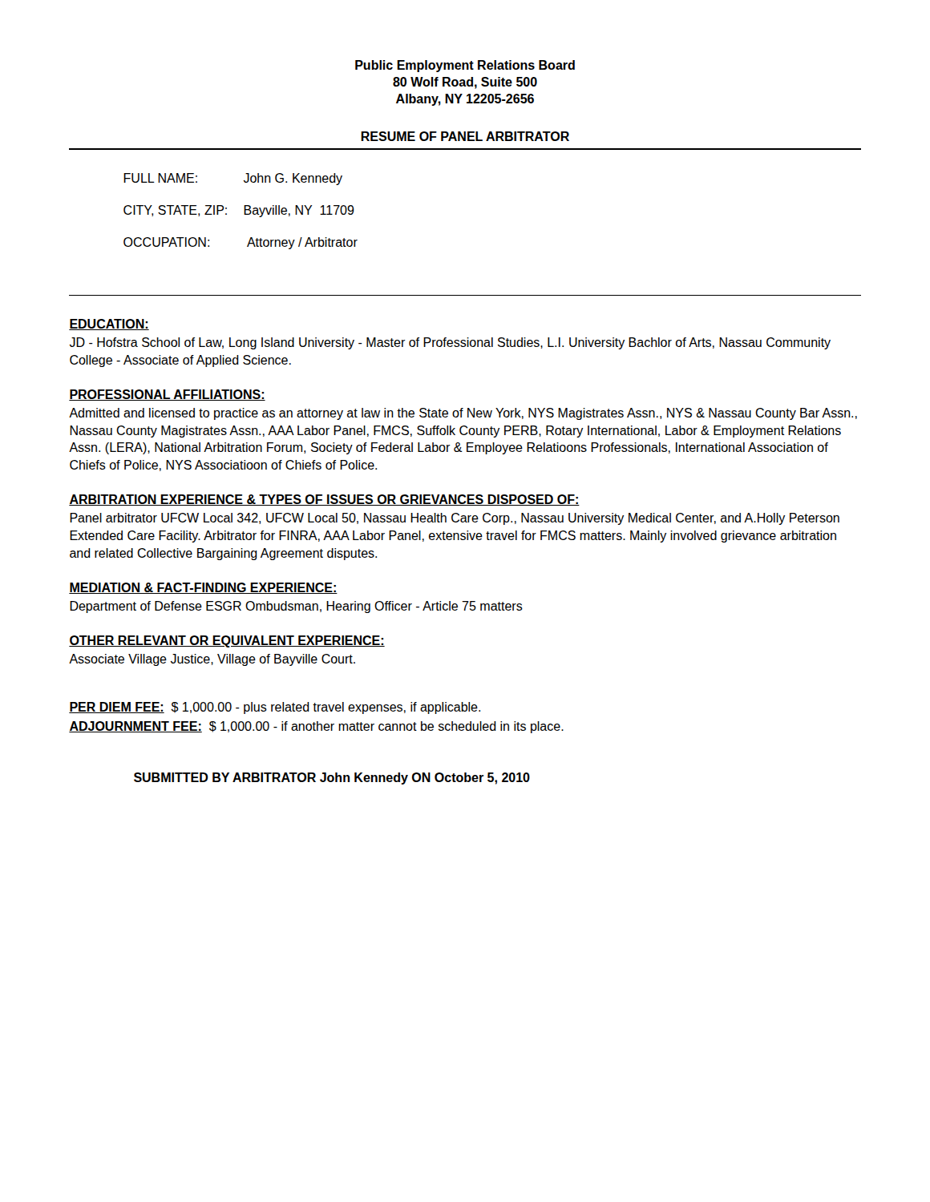Public Employment Relations Board
80 Wolf Road, Suite 500
Albany, NY 12205-2656
RESUME OF PANEL ARBITRATOR
| FULL NAME: | John G. Kennedy |
| CITY, STATE, ZIP: | Bayville, NY 11709 |
| OCCUPATION: | Attorney / Arbitrator |
Education:
JD - Hofstra School of Law, Long Island University - Master of Professional Studies, L.I. University Bachlor of Arts, Nassau Community College - Associate of Applied Science.
Professional Affiliations:
Admitted and licensed to practice as an attorney at law in the State of New York, NYS Magistrates Assn., NYS & Nassau County Bar Assn., Nassau County Magistrates Assn., AAA Labor Panel, FMCS, Suffolk County PERB, Rotary International, Labor & Employment Relations Assn. (LERA), National Arbitration Forum, Society of Federal Labor & Employee Relatioons Professionals, International Association of Chiefs of Police, NYS Associatioon of Chiefs of Police.
Arbitration Experience & Types of Issues or Grievances Disposed of:
Panel arbitrator UFCW Local 342, UFCW Local 50, Nassau Health Care Corp., Nassau University Medical Center, and A.Holly Peterson Extended Care Facility. Arbitrator for FINRA, AAA Labor Panel, extensive travel for FMCS matters. Mainly involved grievance arbitration and related Collective Bargaining Agreement disputes.
Mediation & Fact-Finding Experience:
Department of Defense ESGR Ombudsman, Hearing Officer - Article 75 matters
Other Relevant or Equivalent Experience:
Associate Village Justice, Village of Bayville Court.
PER DIEM FEE: $ 1,000.00 - plus related travel expenses, if applicable.
ADJOURNMENT FEE: $ 1,000.00 - if another matter cannot be scheduled in its place.
SUBMITTED BY ARBITRATOR John Kennedy ON October 5, 2010